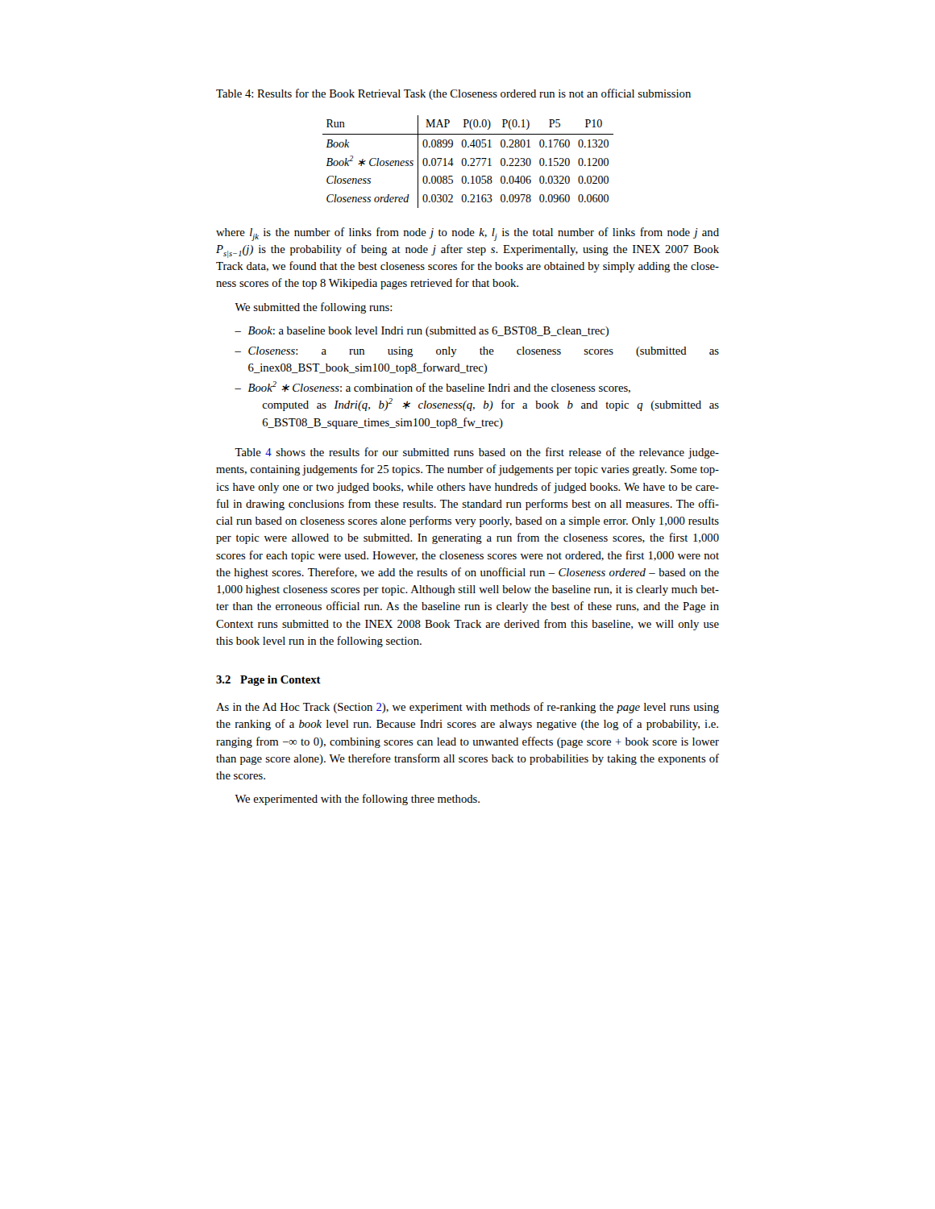Table 4: Results for the Book Retrieval Task (the Closeness ordered run is not an official submission
| Run | MAP | P(0.0) | P(0.1) | P5 | P10 |
| --- | --- | --- | --- | --- | --- |
| Book | 0.0899 | 0.4051 | 0.2801 | 0.1760 | 0.1320 |
| Book 2 ∗ Closeness | 0.0714 | 0.2771 | 0.2230 | 0.1520 | 0.1200 |
| Closeness | 0.0085 | 0.1058 | 0.0406 | 0.0320 | 0.0200 |
| Closeness ordered | 0.0302 | 0.2163 | 0.0978 | 0.0960 | 0.0600 |
where ljk is the number of links from node j to node k, lj is the total number of links from node j and Ps|s−1(j) is the probability of being at node j after step s. Experimentally, using the INEX 2007 Book Track data, we found that the best closeness scores for the books are obtained by simply adding the closeness scores of the top 8 Wikipedia pages retrieved for that book.
We submitted the following runs:
Book: a baseline book level Indri run (submitted as 6_BST08_B_clean_trec)
Closeness: a run using only the closeness scores (submitted as 6_inex08_BST_book_sim100_top8_forward_trec)
Book2 ∗ Closeness: a combination of the baseline Indri and the closeness scores, computed as Indri(q, b)2 ∗ closeness(q, b) for a book b and topic q (submitted as 6_BST08_B_square_times_sim100_top8_fw_trec)
Table 4 shows the results for our submitted runs based on the first release of the relevance judgements, containing judgements for 25 topics. The number of judgements per topic varies greatly. Some topics have only one or two judged books, while others have hundreds of judged books. We have to be careful in drawing conclusions from these results. The standard run performs best on all measures. The official run based on closeness scores alone performs very poorly, based on a simple error. Only 1,000 results per topic were allowed to be submitted. In generating a run from the closeness scores, the first 1,000 scores for each topic were used. However, the closeness scores were not ordered, the first 1,000 were not the highest scores. Therefore, we add the results of on unofficial run – Closeness ordered – based on the 1,000 highest closeness scores per topic. Although still well below the baseline run, it is clearly much better than the erroneous official run. As the baseline run is clearly the best of these runs, and the Page in Context runs submitted to the INEX 2008 Book Track are derived from this baseline, we will only use this book level run in the following section.
3.2 Page in Context
As in the Ad Hoc Track (Section 2), we experiment with methods of re-ranking the page level runs using the ranking of a book level run. Because Indri scores are always negative (the log of a probability, i.e. ranging from −∞ to 0), combining scores can lead to unwanted effects (page score + book score is lower than page score alone). We therefore transform all scores back to probabilities by taking the exponents of the scores.
We experimented with the following three methods.